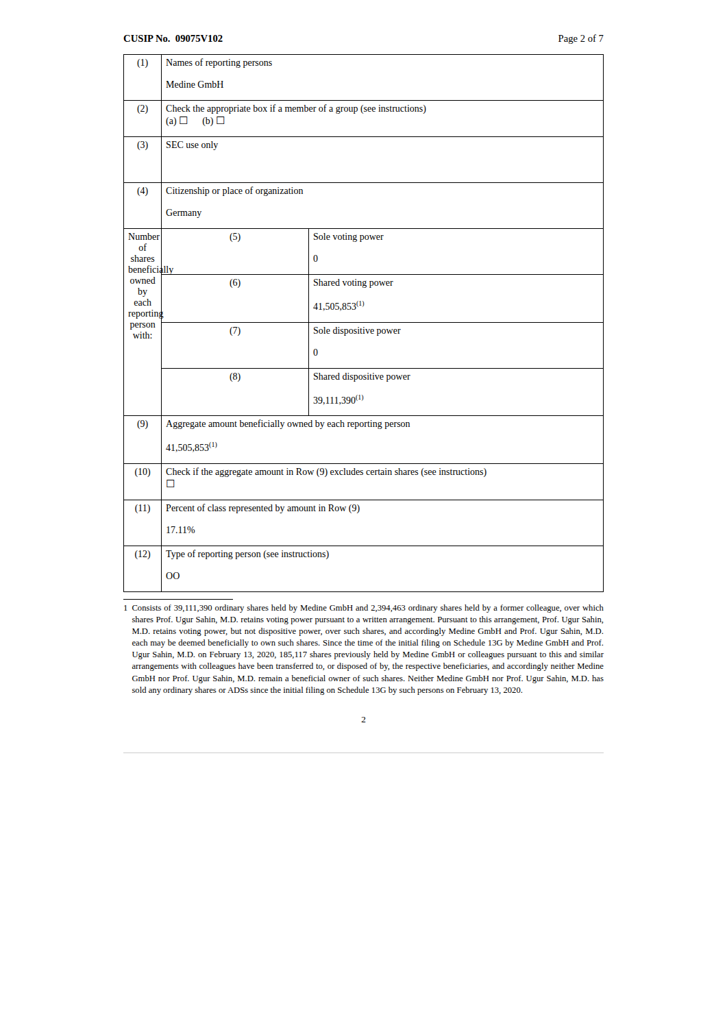CUSIP No. 09075V102
Page 2 of 7
| (1) | Names of reporting persons Medine GmbH |
| (2) | Check the appropriate box if a member of a group (see instructions) (a) ☐ (b) ☐ |
| (3) | SEC use only |
| (4) | Citizenship or place of organization Germany |
| Number of shares beneficially owned by each reporting person with: | (5) | Sole voting power 0 |
| (6) | Shared voting power 41,505,853 (1) |
| (7) | Sole dispositive power 0 |
| (8) | Shared dispositive power 39,111,390 (1) |
| (9) | Aggregate amount beneficially owned by each reporting person 41,505,853 (1) |
| (10) | Check if the aggregate amount in Row (9) excludes certain shares (see instructions) ☐ |
| (11) | Percent of class represented by amount in Row (9) 17.11% |
| (12) | Type of reporting person (see instructions) OO |
1
Consists of 39,111,390 ordinary shares held by Medine GmbH and 2,394,463 ordinary shares held by a former colleague, over which shares Prof. Ugur Sahin, M.D. retains voting power pursuant to a written arrangement. Pursuant to this arrangement, Prof. Ugur Sahin, M.D. retains voting power, but not dispositive power, over such shares, and accordingly Medine GmbH and Prof. Ugur Sahin, M.D. each may be deemed beneficially to own such shares. Since the time of the initial filing on Schedule 13G by Medine GmbH and Prof. Ugur Sahin, M.D. on February 13, 2020, 185,117 shares previously held by Medine GmbH or colleagues pursuant to this and similar arrangements with colleagues have been transferred to, or disposed of by, the respective beneficiaries, and accordingly neither Medine GmbH nor Prof. Ugur Sahin, M.D. remain a beneficial owner of such shares. Neither Medine GmbH nor Prof. Ugur Sahin, M.D. has sold any ordinary shares or ADSs since the initial filing on Schedule 13G by such persons on February 13, 2020.
2